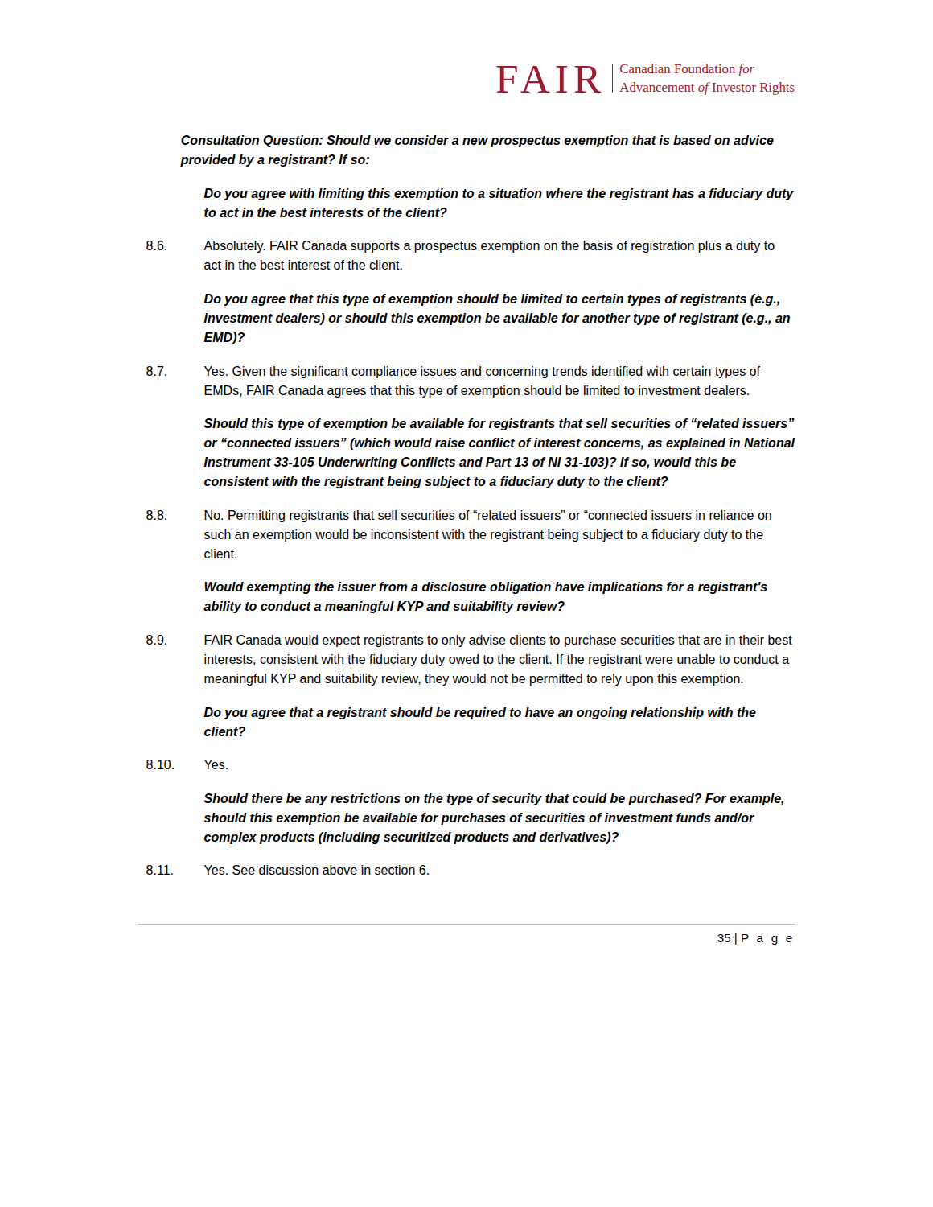FAIR Canadian Foundation for
Advancement of Investor Rights
Consultation Question: Should we consider a new prospectus exemption that is based on advice provided by a registrant? If so:
Do you agree with limiting this exemption to a situation where the registrant has a fiduciary duty to act in the best interests of the client?
8.6.
Absolutely. FAIR Canada supports a prospectus exemption on the basis of registration plus a duty to act in the best interest of the client.
Do you agree that this type of exemption should be limited to certain types of registrants (e.g., investment dealers) or should this exemption be available for another type of registrant (e.g., an EMD)?
8.7.
Yes. Given the significant compliance issues and concerning trends identified with certain types of EMDs, FAIR Canada agrees that this type of exemption should be limited to investment dealers.
Should this type of exemption be available for registrants that sell securities of “related issuers” or “connected issuers” (which would raise conflict of interest concerns, as explained in National Instrument 33-105 Underwriting Conflicts and Part 13 of NI 31-103)? If so, would this be consistent with the registrant being subject to a fiduciary duty to the client?
8.8.
No. Permitting registrants that sell securities of “related issuers” or “connected issuers in reliance on such an exemption would be inconsistent with the registrant being subject to a fiduciary duty to the client.
Would exempting the issuer from a disclosure obligation have implications for a registrant's ability to conduct a meaningful KYP and suitability review?
8.9.
FAIR Canada would expect registrants to only advise clients to purchase securities that are in their best interests, consistent with the fiduciary duty owed to the client. If the registrant were unable to conduct a meaningful KYP and suitability review, they would not be permitted to rely upon this exemption.
Do you agree that a registrant should be required to have an ongoing relationship with the client?
8.10.
Yes.
Should there be any restrictions on the type of security that could be purchased? For example, should this exemption be available for purchases of securities of investment funds and/or complex products (including securitized products and derivatives)?
8.11.
Yes. See discussion above in section 6.
35 | P a g e